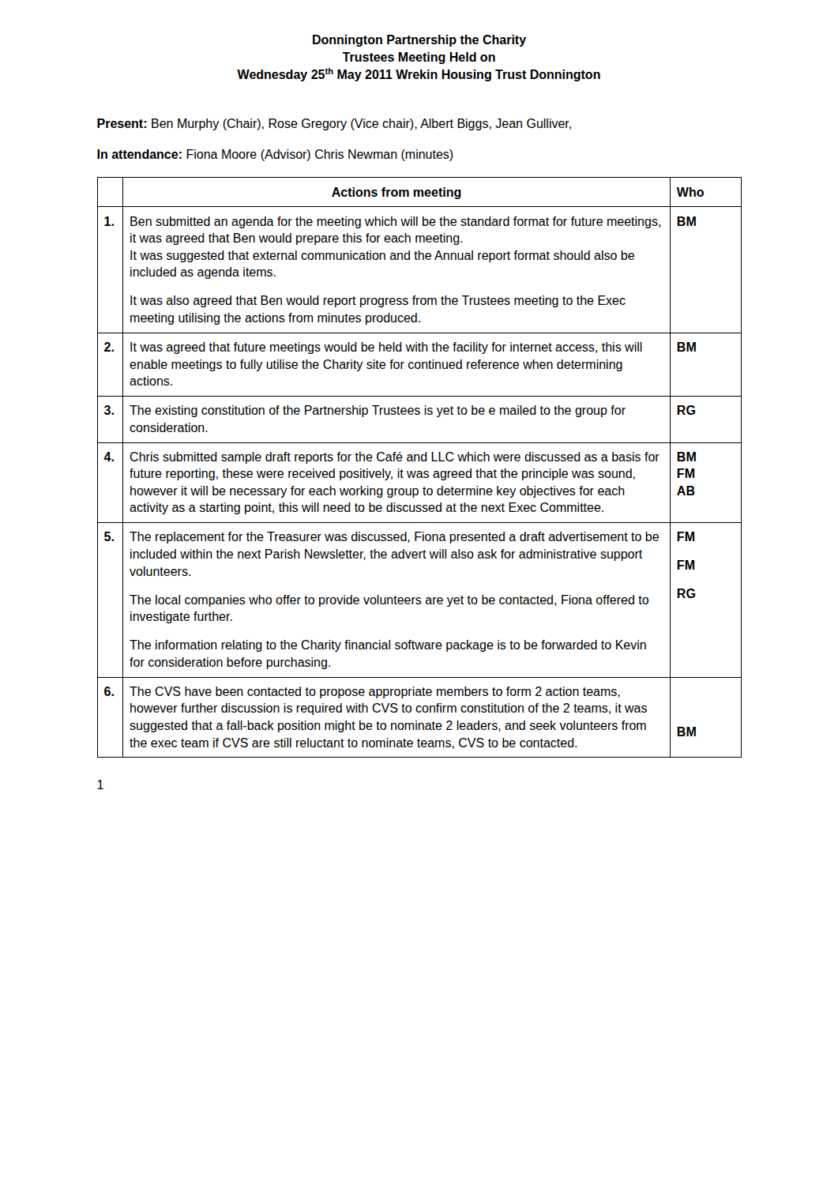Donnington Partnership the Charity
Trustees Meeting Held on
Wednesday 25th May 2011 Wrekin Housing Trust Donnington
Present: Ben Murphy (Chair), Rose Gregory (Vice chair), Albert Biggs, Jean Gulliver,
In attendance: Fiona Moore (Advisor) Chris Newman (minutes)
| | Actions from meeting | Who |
| --- | --- | --- |
| 1. | Ben submitted an agenda for the meeting which will be the standard format for future meetings, it was agreed that Ben would prepare this for each meeting. It was suggested that external communication and the Annual report format should also be included as agenda items. It was also agreed that Ben would report progress from the Trustees meeting to the Exec meeting utilising the actions from minutes produced. | BM |
| 2. | It was agreed that future meetings would be held with the facility for internet access, this will enable meetings to fully utilise the Charity site for continued reference when determining actions. | BM |
| 3. | The existing constitution of the Partnership Trustees is yet to be e mailed to the group for consideration. | RG |
| 4. | Chris submitted sample draft reports for the Café and LLC which were discussed as a basis for future reporting, these were received positively, it was agreed that the principle was sound, however it will be necessary for each working group to determine key objectives for each activity as a starting point, this will need to be discussed at the next Exec Committee. | BM FM AB |
| 5. | The replacement for the Treasurer was discussed, Fiona presented a draft advertisement to be included within the next Parish Newsletter, the advert will also ask for administrative support volunteers. The local companies who offer to provide volunteers are yet to be contacted, Fiona offered to investigate further. The information relating to the Charity financial software package is to be forwarded to Kevin for consideration before purchasing. | FM FM RG |
| 6. | The CVS have been contacted to propose appropriate members to form 2 action teams, however further discussion is required with CVS to confirm constitution of the 2 teams, it was suggested that a fall-back position might be to nominate 2 leaders, and seek volunteers from the exec team if CVS are still reluctant to nominate teams, CVS to be contacted. | BM |
1